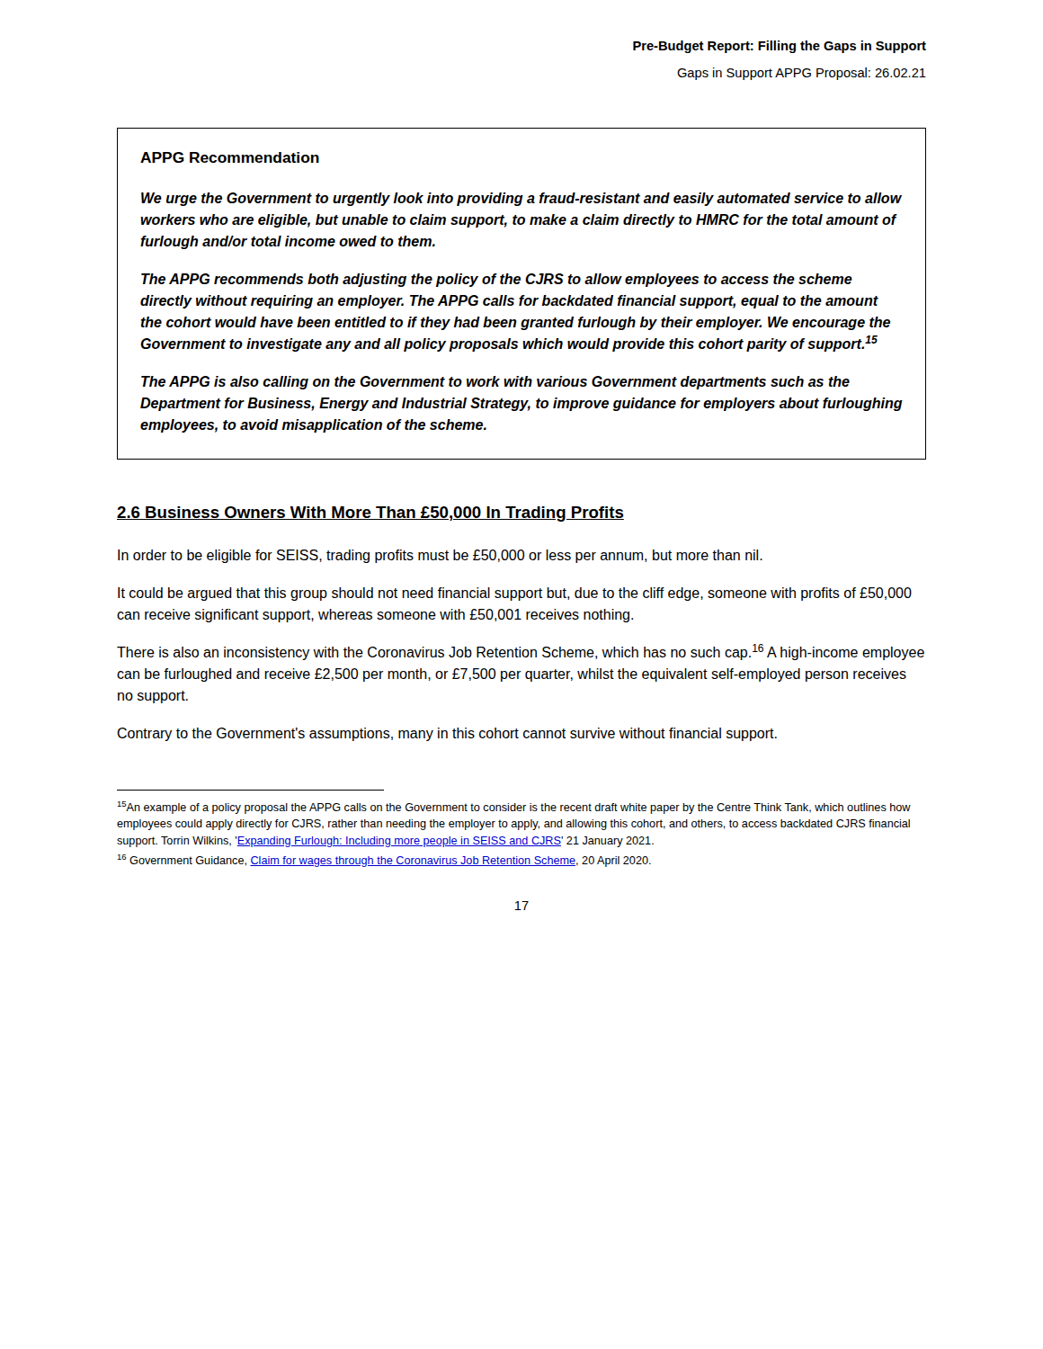Pre-Budget Report: Filling the Gaps in Support
Gaps in Support APPG Proposal: 26.02.21
APPG Recommendation
We urge the Government to urgently look into providing a fraud-resistant and easily automated service to allow workers who are eligible, but unable to claim support, to make a claim directly to HMRC for the total amount of furlough and/or total income owed to them.
The APPG recommends both adjusting the policy of the CJRS to allow employees to access the scheme directly without requiring an employer. The APPG calls for backdated financial support, equal to the amount the cohort would have been entitled to if they had been granted furlough by their employer. We encourage the Government to investigate any and all policy proposals which would provide this cohort parity of support.15
The APPG is also calling on the Government to work with various Government departments such as the Department for Business, Energy and Industrial Strategy, to improve guidance for employers about furloughing employees, to avoid misapplication of the scheme.
2.6 Business Owners With More Than £50,000 In Trading Profits
In order to be eligible for SEISS, trading profits must be £50,000 or less per annum, but more than nil.
It could be argued that this group should not need financial support but, due to the cliff edge, someone with profits of £50,000 can receive significant support, whereas someone with £50,001 receives nothing.
There is also an inconsistency with the Coronavirus Job Retention Scheme, which has no such cap.16 A high-income employee can be furloughed and receive £2,500 per month, or £7,500 per quarter, whilst the equivalent self-employed person receives no support.
Contrary to the Government's assumptions, many in this cohort cannot survive without financial support.
15An example of a policy proposal the APPG calls on the Government to consider is the recent draft white paper by the Centre Think Tank, which outlines how employees could apply directly for CJRS, rather than needing the employer to apply, and allowing this cohort, and others, to access backdated CJRS financial support. Torrin Wilkins, 'Expanding Furlough: Including more people in SEISS and CJRS' 21 January 2021.
16 Government Guidance, Claim for wages through the Coronavirus Job Retention Scheme, 20 April 2020.
17